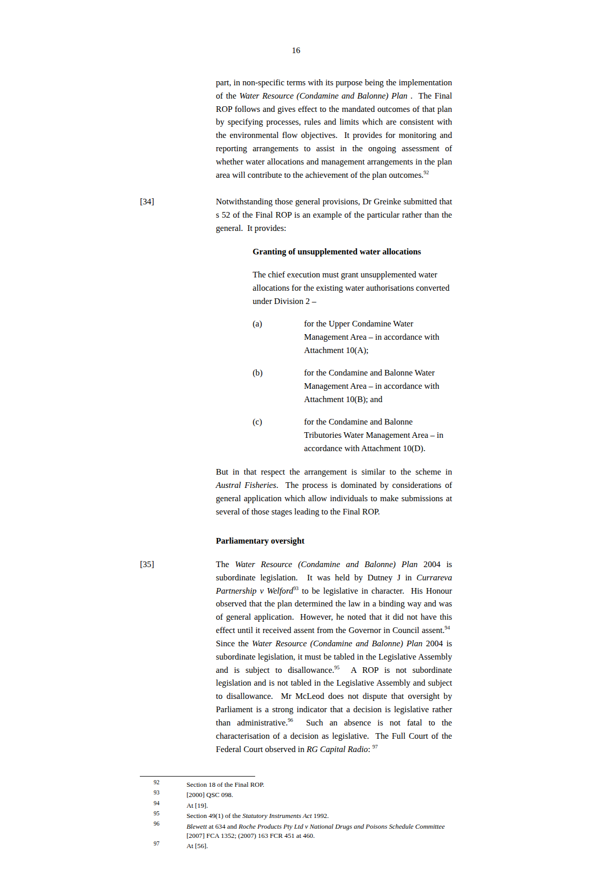16
part, in non-specific terms with its purpose being the implementation of the Water Resource (Condamine and Balonne) Plan . The Final ROP follows and gives effect to the mandated outcomes of that plan by specifying processes, rules and limits which are consistent with the environmental flow objectives. It provides for monitoring and reporting arrangements to assist in the ongoing assessment of whether water allocations and management arrangements in the plan area will contribute to the achievement of the plan outcomes.92
[34] Notwithstanding those general provisions, Dr Greinke submitted that s 52 of the Final ROP is an example of the particular rather than the general. It provides:
Granting of unsupplemented water allocations
The chief execution must grant unsupplemented water allocations for the existing water authorisations converted under Division 2 –
(a) for the Upper Condamine Water Management Area – in accordance with Attachment 10(A);
(b) for the Condamine and Balonne Water Management Area – in accordance with Attachment 10(B); and
(c) for the Condamine and Balonne Tributories Water Management Area – in accordance with Attachment 10(D).
But in that respect the arrangement is similar to the scheme in Austral Fisheries. The process is dominated by considerations of general application which allow individuals to make submissions at several of those stages leading to the Final ROP.
Parliamentary oversight
[35] The Water Resource (Condamine and Balonne) Plan 2004 is subordinate legislation. It was held by Dutney J in Currareva Partnership v Welford93 to be legislative in character. His Honour observed that the plan determined the law in a binding way and was of general application. However, he noted that it did not have this effect until it received assent from the Governor in Council assent.94 Since the Water Resource (Condamine and Balonne) Plan 2004 is subordinate legislation, it must be tabled in the Legislative Assembly and is subject to disallowance.95 A ROP is not subordinate legislation and is not tabled in the Legislative Assembly and subject to disallowance. Mr McLeod does not dispute that oversight by Parliament is a strong indicator that a decision is legislative rather than administrative.96 Such an absence is not fatal to the characterisation of a decision as legislative. The Full Court of the Federal Court observed in RG Capital Radio: 97
92
Section 18 of the Final ROP.
93
[2000] QSC 098.
94
At [19].
95
Section 49(1) of the Statutory Instruments Act 1992.
96
Blewett at 634 and Roche Products Pty Ltd v National Drugs and Poisons Schedule Committee [2007] FCA 1352; (2007) 163 FCR 451 at 460.
97
At [56].